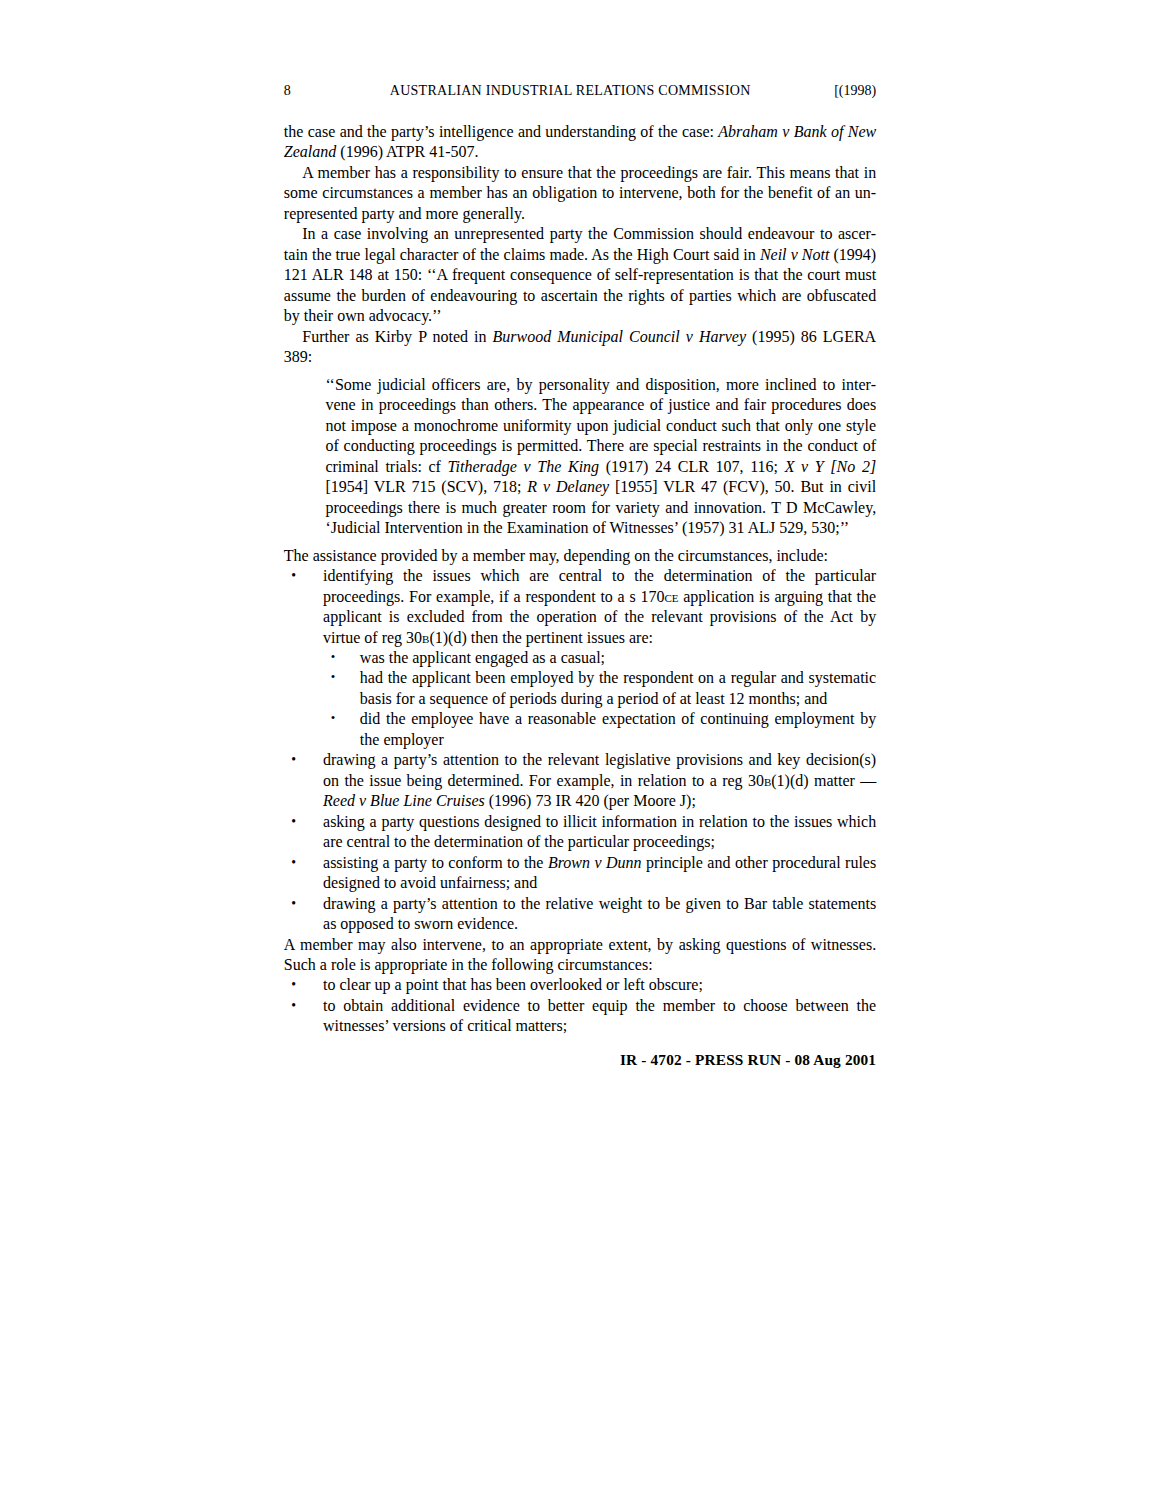8 AUSTRALIAN INDUSTRIAL RELATIONS COMMISSION [(1998)
the case and the party’s intelligence and understanding of the case: Abraham v Bank of New Zealand (1996) ATPR 41-507.
A member has a responsibility to ensure that the proceedings are fair. This means that in some circumstances a member has an obligation to intervene, both for the benefit of an unrepresented party and more generally.
In a case involving an unrepresented party the Commission should endeavour to ascertain the true legal character of the claims made. As the High Court said in Neil v Nott (1994) 121 ALR 148 at 150: ‘‘A frequent consequence of self-representation is that the court must assume the burden of endeavouring to ascertain the rights of parties which are obfuscated by their own advocacy.’’
Further as Kirby P noted in Burwood Municipal Council v Harvey (1995) 86 LGERA 389:
‘‘Some judicial officers are, by personality and disposition, more inclined to intervene in proceedings than others. The appearance of justice and fair procedures does not impose a monochrome uniformity upon judicial conduct such that only one style of conducting proceedings is permitted. There are special restraints in the conduct of criminal trials: cf Titheradge v The King (1917) 24 CLR 107, 116; X v Y [No 2] [1954] VLR 715 (SCV), 718; R v Delaney [1955] VLR 47 (FCV), 50. But in civil proceedings there is much greater room for variety and innovation. T D McCawley, ‘Judicial Intervention in the Examination of Witnesses’ (1957) 31 ALJ 529, 530;’’
The assistance provided by a member may, depending on the circumstances, include:
identifying the issues which are central to the determination of the particular proceedings. For example, if a respondent to a s 170ce application is arguing that the applicant is excluded from the operation of the relevant provisions of the Act by virtue of reg 30b(1)(d) then the pertinent issues are:
was the applicant engaged as a casual;
had the applicant been employed by the respondent on a regular and systematic basis for a sequence of periods during a period of at least 12 months; and
did the employee have a reasonable expectation of continuing employment by the employer
drawing a party’s attention to the relevant legislative provisions and key decision(s) on the issue being determined. For example, in relation to a reg 30b(1)(d) matter — Reed v Blue Line Cruises (1996) 73 IR 420 (per Moore J);
asking a party questions designed to illicit information in relation to the issues which are central to the determination of the particular proceedings;
assisting a party to conform to the Brown v Dunn principle and other procedural rules designed to avoid unfairness; and
drawing a party’s attention to the relative weight to be given to Bar table statements as opposed to sworn evidence.
A member may also intervene, to an appropriate extent, by asking questions of witnesses. Such a role is appropriate in the following circumstances:
to clear up a point that has been overlooked or left obscure;
to obtain additional evidence to better equip the member to choose between the witnesses’ versions of critical matters;
IR - 4702 - PRESS RUN - 08 Aug 2001